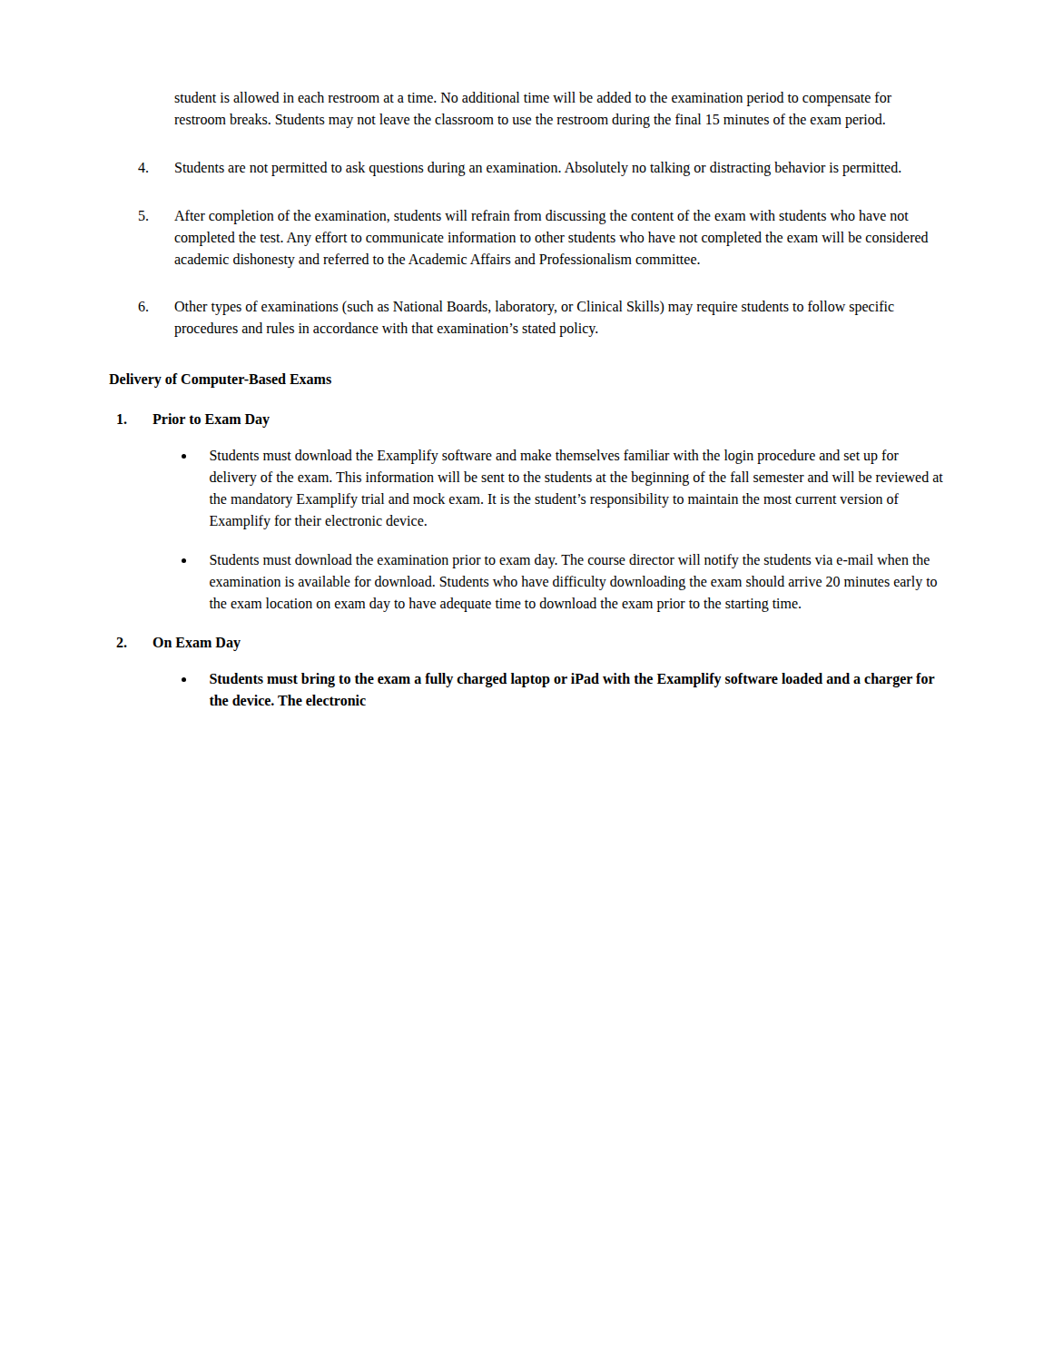student is allowed in each restroom at a time. No additional time will be added to the examination period to compensate for restroom breaks. Students may not leave the classroom to use the restroom during the final 15 minutes of the exam period.
Students are not permitted to ask questions during an examination. Absolutely no talking or distracting behavior is permitted.
After completion of the examination, students will refrain from discussing the content of the exam with students who have not completed the test. Any effort to communicate information to other students who have not completed the exam will be considered academic dishonesty and referred to the Academic Affairs and Professionalism committee.
Other types of examinations (such as National Boards, laboratory, or Clinical Skills) may require students to follow specific procedures and rules in accordance with that examination’s stated policy.
Delivery of Computer-Based Exams
Prior to Exam Day
Students must download the Examplify software and make themselves familiar with the login procedure and set up for delivery of the exam. This information will be sent to the students at the beginning of the fall semester and will be reviewed at the mandatory Examplify trial and mock exam. It is the student’s responsibility to maintain the most current version of Examplify for their electronic device.
Students must download the examination prior to exam day. The course director will notify the students via e-mail when the examination is available for download. Students who have difficulty downloading the exam should arrive 20 minutes early to the exam location on exam day to have adequate time to download the exam prior to the starting time.
On Exam Day
Students must bring to the exam a fully charged laptop or iPad with the Examplify software loaded and a charger for the device. The electronic